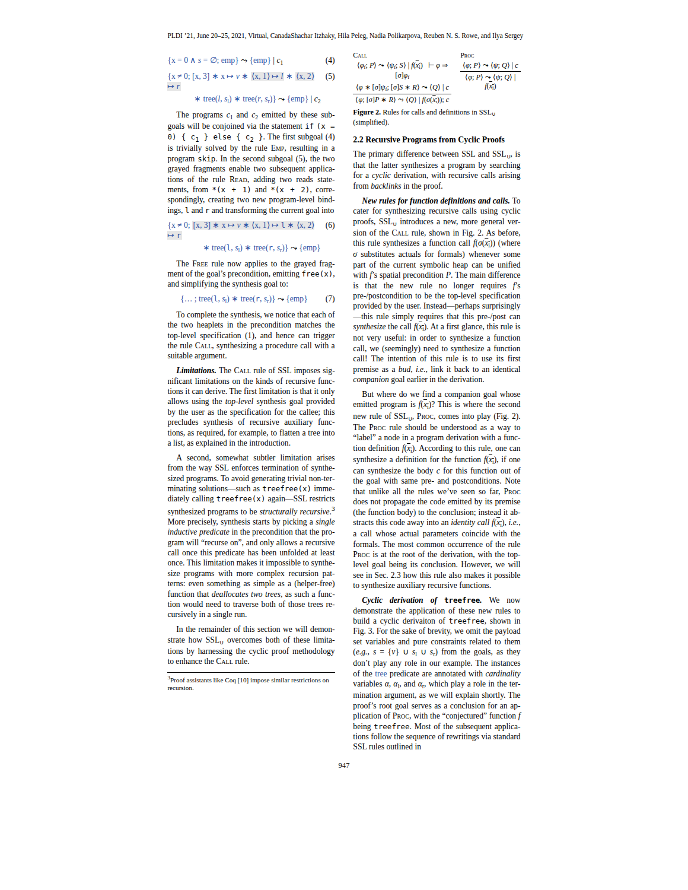PLDI ’21, June 20–25, 2021, Virtual, Canada
Shachar Itzhaky, Hila Peleg, Nadia Polikarpova, Reuben N. S. Rowe, and Ilya Sergey
{x = 0 ∧ s = ∅; emp} ⤳ {emp} | c 1
(4)
{x ≠ 0; [x, 3] ∗ x ↦ v ∗ ⟨x, 1⟩ ↦ l ∗ ⟨x, 2⟩ ↦ r
∗ tree(l, sl) ∗ tree(r, sr)} ⤳ {emp} | c 2
(5)
The programs c 1 and c 2 emitted by these subgoals will be conjoined via the statement if (x = 0) { c1 } else { c2 }. The first subgoal (4) is trivially solved by the rule Emp, resulting in a program skip. In the second subgoal (5), the two grayed fragments enable two subsequent applications of the rule Read, adding two reads statements, from *(x + 1) and *(x + 2), correspondingly, creating two new program-level bindings, l and r and transforming the current goal into
{x ≠ 0; [x, 3] ∗ x ↦ v ∗ ⟨x, 1⟩ ↦ l ∗ ⟨x, 2⟩ ↦ r
∗ tree(l, sl) ∗ tree(r, sr)} ⤳ {emp}
(6)
The Free rule now applies to the grayed fragment of the goal’s precondition, emitting free(x), and simplifying the synthesis goal to:
{… ; tree(l, sl) ∗ tree(r, sr)} ⤳ {emp}
(7)
To complete the synthesis, we notice that each of the two heaplets in the precondition matches the top-level specification (1), and hence can trigger the rule Call, synthesizing a procedure call with a suitable argument.
Limitations. The Call rule of SSL imposes significant limitations on the kinds of recursive functions it can derive. The first limitation is that it only allows using the top-level synthesis goal provided by the user as the specification for the callee; this precludes synthesis of recursive auxiliary functions, as required, for example, to flatten a tree into a list, as explained in the introduction.
A second, somewhat subtler limitation arises from the way SSL enforces termination of synthesized programs. To avoid generating trivial non-terminating solutions—such as treefree(x) immediately calling treefree(x) again—SSL restricts synthesized programs to be structurally recursive.3 More precisely, synthesis starts by picking a single inductive predicate in the precondition that the program will “recurse on”, and only allows a recursive call once this predicate has been unfolded at least once. This limitation makes it impossible to synthesize programs with more complex recursion patterns: even something as simple as a (helper-free) function that deallocates two trees, as such a function would need to traverse both of those trees recursively in a single run.
In the remainder of this section we will demonstrate how SSL∪ overcomes both of these limitations by harnessing the cyclic proof methodology to enhance the Call rule.
3Proof assistants like Coq [10] impose similar restrictions on recursion.
Call
⟨φf; P⟩ ⤳ ⟨ψf; S⟩ | f(xi) ⊢ φ ⇒ [σ]φf
⟨φ ∗ [σ]ψf; [σ]S ∗ R⟩ ⤳ ⟨Q⟩ | c
⟨φ; [σ]P ∗ R⟩ ⤳ ⟨Q⟩ | f(σ(xi)); c
Proc
⟨φ; P⟩ ⤳ ⟨ψ; Q⟩ | c
⟨φ; P⟩ ⤳ ⟨ψ; Q⟩ | f(xi)
Figure 2. Rules for calls and definitions in SSL∪ (simplified).
2.2 Recursive Programs from Cyclic Proofs
The primary difference between SSL and SSL∪, is that the latter synthesizes a program by searching for a cyclic derivation, with recursive calls arising from backlinks in the proof.
New rules for function definitions and calls. To cater for synthesizing recursive calls using cyclic proofs, SSL∪ introduces a new, more general version of the Call rule, shown in Fig. 2. As before, this rule synthesizes a function call f(σ(xi)) (where σ substitutes actuals for formals) whenever some part of the current symbolic heap can be unified with f’s spatial precondition P. The main difference is that the new rule no longer requires f’s pre-/postcondition to be the top-level specification provided by the user. Instead—perhaps surprisingly—this rule simply requires that this pre-/post can synthesize the call f(xi). At a first glance, this rule is not very useful: in order to synthesize a function call, we (seemingly) need to synthesize a function call! The intention of this rule is to use its first premise as a bud, i.e., link it back to an identical companion goal earlier in the derivation.
But where do we find a companion goal whose emitted program is f(xi)? This is where the second new rule of SSL∪, Proc, comes into play (Fig. 2). The Proc rule should be understood as a way to “label” a node in a program derivation with a function definition f(xi). According to this rule, one can synthesize a definition for the function f(xi), if one can synthesize the body c for this function out of the goal with same pre- and postconditions. Note that unlike all the rules we’ve seen so far, Proc does not propagate the code emitted by its premise (the function body) to the conclusion; instead it abstracts this code away into an identity call f(xi), i.e., a call whose actual parameters coincide with the formals. The most common occurrence of the rule Proc is at the root of the derivation, with the top-level goal being its conclusion. However, we will see in Sec. 2.3 how this rule also makes it possible to synthesize auxiliary recursive functions.
Cyclic derivation of treefree. We now demonstrate the application of these new rules to build a cyclic derivaiton of treefree, shown in Fig. 3. For the sake of brevity, we omit the payload set variables and pure constraints related to them (e.g., s = {v} ∪ sl ∪ sr) from the goals, as they don’t play any role in our example. The instances of the tree predicate are annotated with cardinality variables α, αl, and αr, which play a role in the termination argument, as we will explain shortly. The proof’s root goal serves as a conclusion for an application of Proc, with the “conjectured” function f being treefree. Most of the subsequent applications follow the sequence of rewritings via standard SSL rules outlined in
947